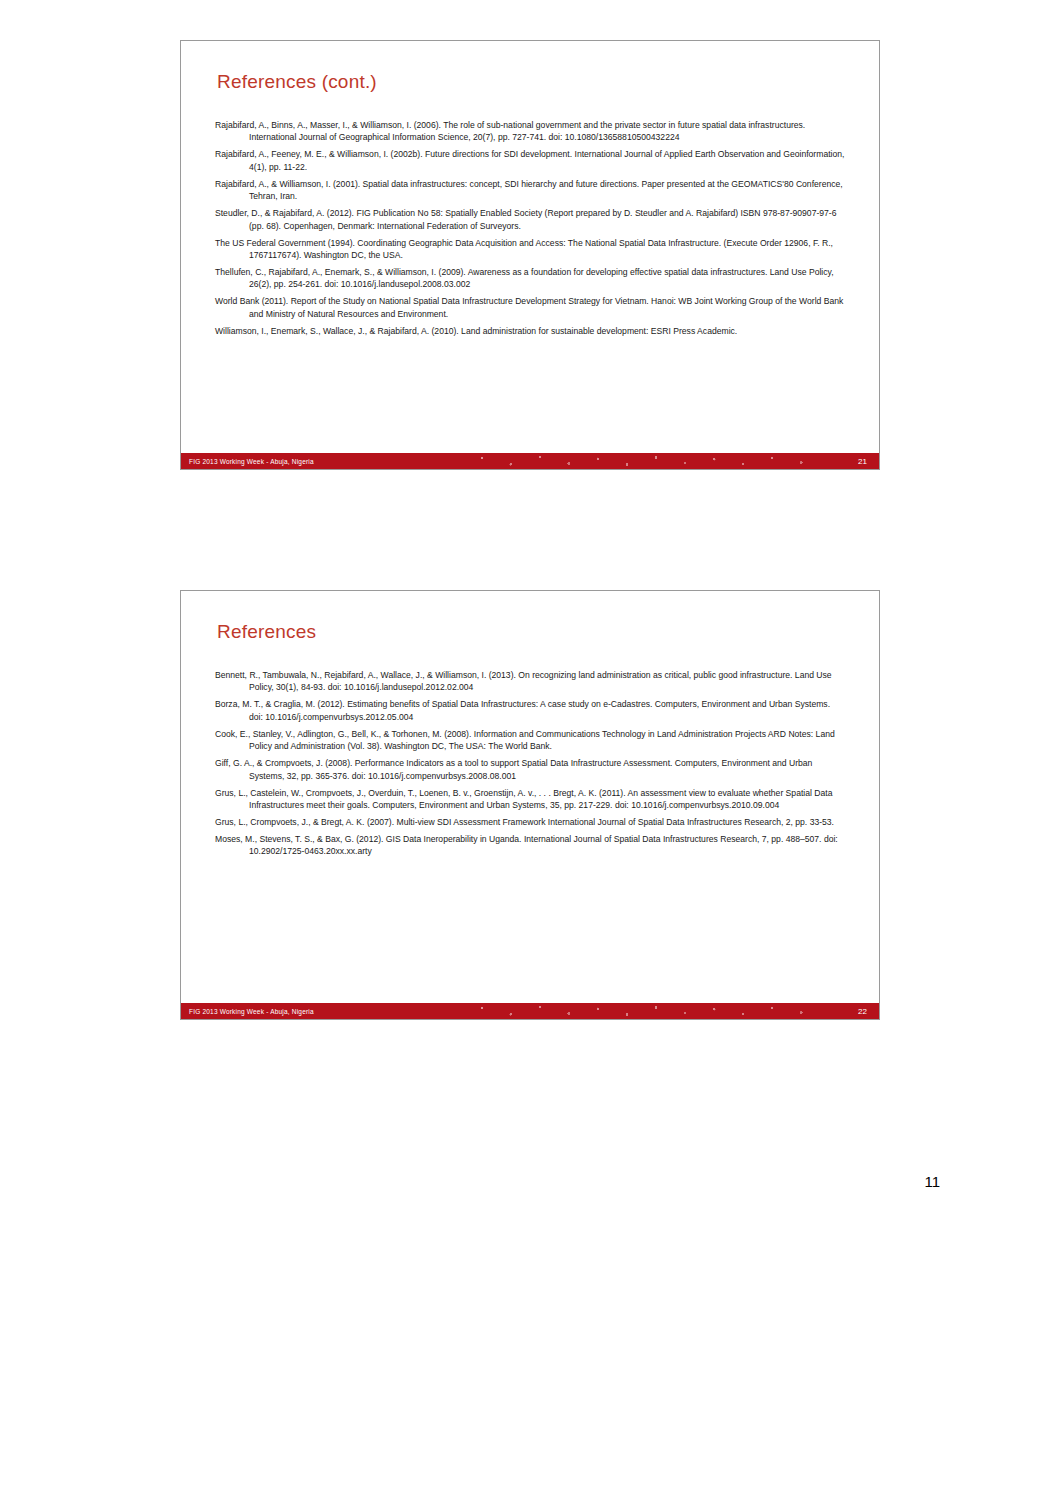References (cont.)
Rajabifard, A., Binns, A., Masser, I., & Williamson, I. (2006). The role of sub-national government and the private sector in future spatial data infrastructures. International Journal of Geographical Information Science, 20(7), pp. 727-741. doi: 10.1080/13658810500432224
Rajabifard, A., Feeney, M. E., & Williamson, I. (2002b). Future directions for SDI development. International Journal of Applied Earth Observation and Geoinformation, 4(1), pp. 11-22.
Rajabifard, A., & Williamson, I. (2001). Spatial data infrastructures: concept, SDI hierarchy and future directions. Paper presented at the GEOMATICS'80 Conference, Tehran, Iran.
Steudler, D., & Rajabifard, A. (2012). FIG Publication No 58: Spatially Enabled Society (Report prepared by D. Steudler and A. Rajabifard) ISBN 978-87-90907-97-6 (pp. 68). Copenhagen, Denmark: International Federation of Surveyors.
The US Federal Government (1994). Coordinating Geographic Data Acquisition and Access: The National Spatial Data Infrastructure. (Execute Order 12906, F. R., 1767117674). Washington DC, the USA.
Thellufen, C., Rajabifard, A., Enemark, S., & Williamson, I. (2009). Awareness as a foundation for developing effective spatial data infrastructures. Land Use Policy, 26(2), pp. 254-261. doi: 10.1016/j.landusepol.2008.03.002
World Bank (2011). Report of the Study on National Spatial Data Infrastructure Development Strategy for Vietnam. Hanoi: WB Joint Working Group of the World Bank and Ministry of Natural Resources and Environment.
Williamson, I., Enemark, S., Wallace, J., & Rajabifard, A. (2010). Land administration for sustainable development: ESRI Press Academic.
FIG 2013 Working Week - Abuja, Nigeria 21
References
Bennett, R., Tambuwala, N., Rejabifard, A., Wallace, J., & Williamson, I. (2013). On recognizing land administration as critical, public good infrastructure. Land Use Policy, 30(1), 84-93. doi: 10.1016/j.landusepol.2012.02.004
Borza, M. T., & Craglia, M. (2012). Estimating benefits of Spatial Data Infrastructures: A case study on e-Cadastres. Computers, Environment and Urban Systems. doi: 10.1016/j.compenvurbsys.2012.05.004
Cook, E., Stanley, V., Adlington, G., Bell, K., & Torhonen, M. (2008). Information and Communications Technology in Land Administration Projects ARD Notes: Land Policy and Administration (Vol. 38). Washington DC, The USA: The World Bank.
Giff, G. A., & Crompvoets, J. (2008). Performance Indicators as a tool to support Spatial Data Infrastructure Assessment. Computers, Environment and Urban Systems, 32, pp. 365-376. doi: 10.1016/j.compenvurbsys.2008.08.001
Grus, L., Castelein, W., Crompvoets, J., Overduin, T., Loenen, B. v., Groenstijn, A. v., . . . Bregt, A. K. (2011). An assessment view to evaluate whether Spatial Data Infrastructures meet their goals. Computers, Environment and Urban Systems, 35, pp. 217-229. doi: 10.1016/j.compenvurbsys.2010.09.004
Grus, L., Crompvoets, J., & Bregt, A. K. (2007). Multi-view SDI Assessment Framework International Journal of Spatial Data Infrastructures Research, 2, pp. 33-53.
Moses, M., Stevens, T. S., & Bax, G. (2012). GIS Data Ineroperability in Uganda. International Journal of Spatial Data Infrastructures Research, 7, pp. 488–507. doi: 10.2902/1725-0463.20xx.xx.arty
FIG 2013 Working Week - Abuja, Nigeria 22
11